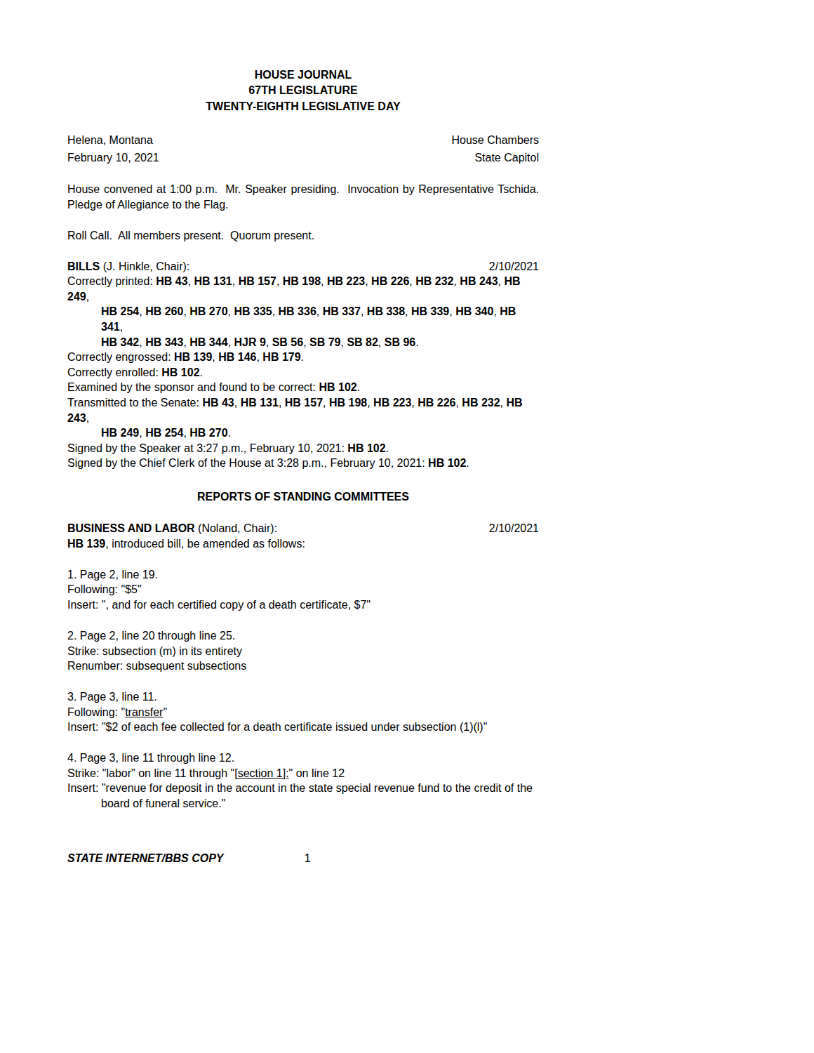HOUSE JOURNAL
67TH LEGISLATURE
TWENTY-EIGHTH LEGISLATIVE DAY
Helena, Montana House Chambers
February 10, 2021 State Capitol
House convened at 1:00 p.m. Mr. Speaker presiding. Invocation by Representative Tschida. Pledge of Allegiance to the Flag.
Roll Call. All members present. Quorum present.
BILLS (J. Hinkle, Chair): 2/10/2021
Correctly printed: HB 43, HB 131, HB 157, HB 198, HB 223, HB 226, HB 232, HB 243, HB 249,
HB 254, HB 260, HB 270, HB 335, HB 336, HB 337, HB 338, HB 339, HB 340, HB 341,
HB 342, HB 343, HB 344, HJR 9, SB 56, SB 79, SB 82, SB 96.
Correctly engrossed: HB 139, HB 146, HB 179.
Correctly enrolled: HB 102.
Examined by the sponsor and found to be correct: HB 102.
Transmitted to the Senate: HB 43, HB 131, HB 157, HB 198, HB 223, HB 226, HB 232, HB 243,
HB 249, HB 254, HB 270.
Signed by the Speaker at 3:27 p.m., February 10, 2021: HB 102.
Signed by the Chief Clerk of the House at 3:28 p.m., February 10, 2021: HB 102.
REPORTS OF STANDING COMMITTEES
BUSINESS AND LABOR (Noland, Chair): 2/10/2021
HB 139, introduced bill, be amended as follows:
1. Page 2, line 19.
Following: "$5"
Insert: ", and for each certified copy of a death certificate, $7"
2. Page 2, line 20 through line 25.
Strike: subsection (m) in its entirety
Renumber: subsequent subsections
3. Page 3, line 11.
Following: "transfer"
Insert: "$2 of each fee collected for a death certificate issued under subsection (1)(l)"
4. Page 3, line 11 through line 12.
Strike: "labor" on line 11 through "[section 1]:" on line 12
Insert: "revenue for deposit in the account in the state special revenue fund to the credit of the
board of funeral service."
STATE INTERNET/BBS COPY 1